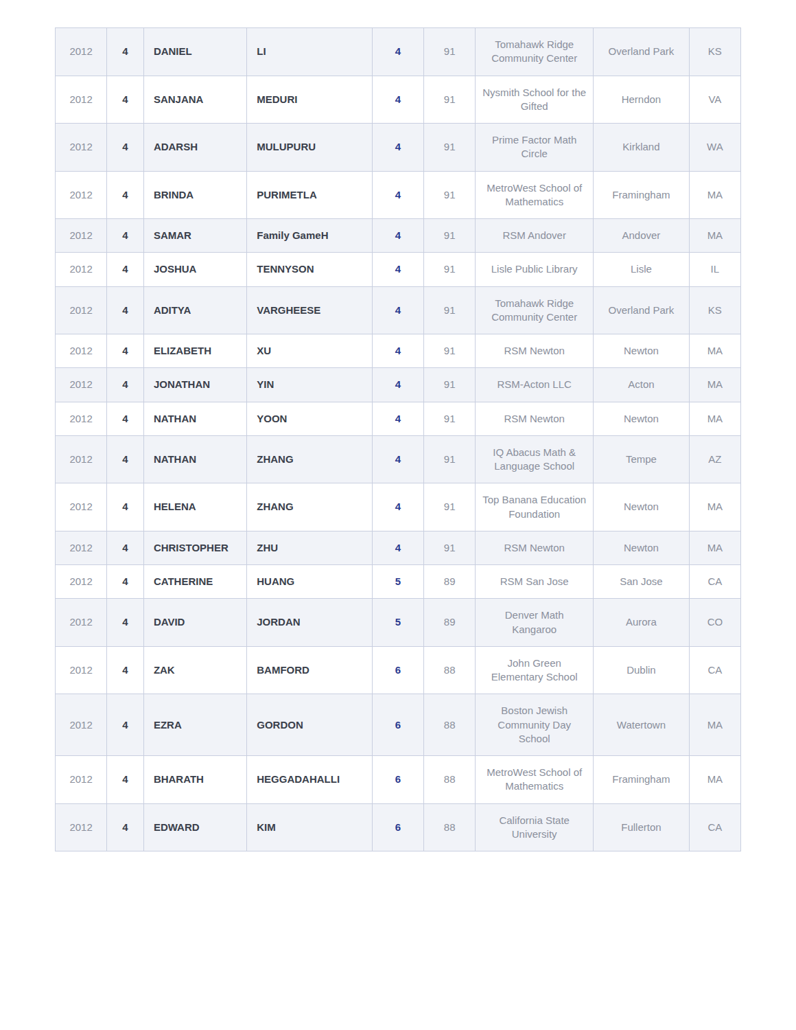| 2012 | 4 | DANIEL | LI | 4 | 91 | Tomahawk Ridge Community Center | Overland Park | KS |
| 2012 | 4 | SANJANA | MEDURI | 4 | 91 | Nysmith School for the Gifted | Herndon | VA |
| 2012 | 4 | ADARSH | MULUPURU | 4 | 91 | Prime Factor Math Circle | Kirkland | WA |
| 2012 | 4 | BRINDA | PURIMETLA | 4 | 91 | MetroWest School of Mathematics | Framingham | MA |
| 2012 | 4 | SAMAR | Family GameH | 4 | 91 | RSM Andover | Andover | MA |
| 2012 | 4 | JOSHUA | TENNYSON | 4 | 91 | Lisle Public Library | Lisle | IL |
| 2012 | 4 | ADITYA | VARGHEESE | 4 | 91 | Tomahawk Ridge Community Center | Overland Park | KS |
| 2012 | 4 | ELIZABETH | XU | 4 | 91 | RSM Newton | Newton | MA |
| 2012 | 4 | JONATHAN | YIN | 4 | 91 | RSM-Acton LLC | Acton | MA |
| 2012 | 4 | NATHAN | YOON | 4 | 91 | RSM Newton | Newton | MA |
| 2012 | 4 | NATHAN | ZHANG | 4 | 91 | IQ Abacus Math & Language School | Tempe | AZ |
| 2012 | 4 | HELENA | ZHANG | 4 | 91 | Top Banana Education Foundation | Newton | MA |
| 2012 | 4 | CHRISTOPHER | ZHU | 4 | 91 | RSM Newton | Newton | MA |
| 2012 | 4 | CATHERINE | HUANG | 5 | 89 | RSM San Jose | San Jose | CA |
| 2012 | 4 | DAVID | JORDAN | 5 | 89 | Denver Math Kangaroo | Aurora | CO |
| 2012 | 4 | ZAK | BAMFORD | 6 | 88 | John Green Elementary School | Dublin | CA |
| 2012 | 4 | EZRA | GORDON | 6 | 88 | Boston Jewish Community Day School | Watertown | MA |
| 2012 | 4 | BHARATH | HEGGADAHALLI | 6 | 88 | MetroWest School of Mathematics | Framingham | MA |
| 2012 | 4 | EDWARD | KIM | 6 | 88 | California State University | Fullerton | CA |